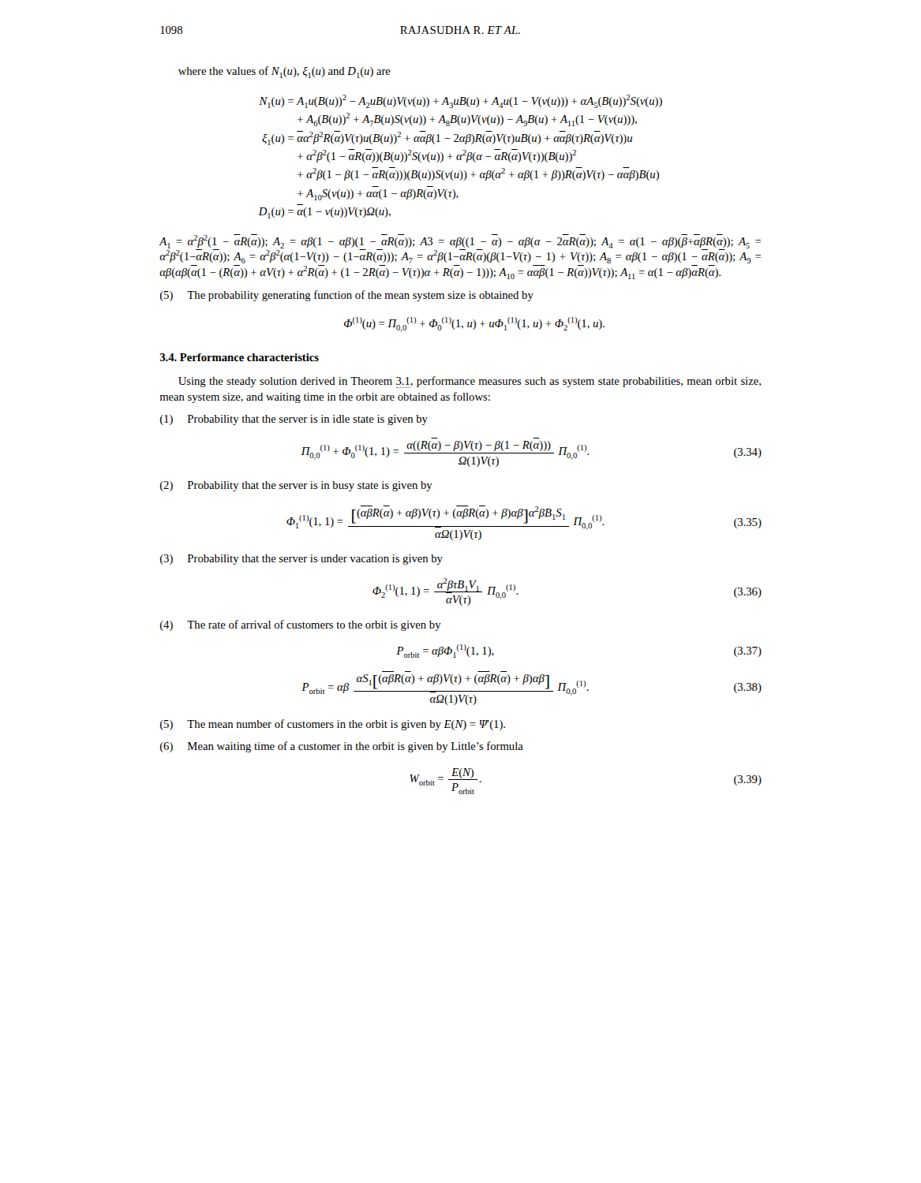1098 RAJASUDHA R. ET AL. 1098
where the values of N1(u), ξ1(u) and D1(u) are
N1(u) =
A1u(B(u))2 − A2uB(u)V(ν(u)) + A3uB(u) + A4u(1 − V(ν(u))) + αA5(B(u))2S(ν(u))
+ A6(B(u))2 + A7B(u)S(ν(u)) + A8B(u)V(ν(u)) − A9B(u) + A11(1 − V(ν(u))),
ξ1(u) =
αα2β2R(α)V(τ)u(B(u))2 + ααβ(1 − 2αβ)R(α)V(τ)uB(u) + ααβ(τ)R(α)V(τ))u
+ α2β2(1 − αR(α))(B(u))2S(ν(u)) + α2β(α − αR(α)V(τ))(B(u))2
+ α2β(1 − β(1 − αR(α)))(B(u))S(ν(u)) + αβ(α2 + αβ(1 + β))R(α)V(τ) − ααβ)B(u)
+ A10S(ν(u)) + αα(1 − αβ)R(α)V(τ),
D1(u) =
α(1 − ν(u))V(τ)Ω(u),
A1 = α2β2(1 − αR(α)); A2 = αβ(1 − αβ)(1 − αR(α)); A3 = αβ((1 − α) − αβ(α − 2αR(α)); A4 = α(1 − αβ)(β+αβR(α)); A5 = α2β2(1−αR(α)); A6 = α2β2(α(1−V(τ)) − (1−αR(α))); A7 = α2β(1−αR(α)(β(1−V(τ) − 1) + V(τ)); A8 = αβ(1 − αβ)(1 − αR(α)); A9 = αβ(αβ(α(1 − (R(α)) + αV(τ) + α2R(α) + (1 − 2R(α) − V(τ))α + R(α) − 1))); A10 = ααβ(1 − R(α))V(τ)); A11 = α(1 − αβ)αR(α).
(5) The probability generating function of the mean system size is obtained by
Φ(1)(u) = Π0,0(1) + Φ0(1)(1, u) + uΦ1(1)(1, u) + Φ2(1)(1, u).
3.4. Performance characteristics
Using the steady solution derived in Theorem 3.1, performance measures such as system state probabilities, mean orbit size, mean system size, and waiting time in the orbit are obtained as follows:
(1) Probability that the server is in idle state is given by
Π0,0(1) + Φ0(1)(1, 1) = α((R(α) − β)V(τ) − β(1 − R(α))) Ω(1)V(τ) Π0,0(1).
(3.34)
(2) Probability that the server is in busy state is given by
Φ1(1)(1, 1) = [(αβR(α) + αβ)V(τ) + (αβR(α) + β)αβ] α2βB1S1 αΩ(1)V(τ) Π0,0(1).
(3.35)
(3) Probability that the server is under vacation is given by
Φ2(1)(1, 1) = α2βτB1V1 αV(τ) Π0,0(1).
(3.36)
(4) The rate of arrival of customers to the orbit is given by
Porbit = αβΦ1(1)(1, 1),
(3.37)
Porbit = αβ αS1[(αβR(α) + αβ)V(τ) + (αβR(α) + β)αβ] αΩ(1)V(τ) Π0,0(1).
(3.38)
(5) The mean number of customers in the orbit is given by E(N) = Ψ′(1).
(6) Mean waiting time of a customer in the orbit is given by Little’s formula
Worbit = E(N) Porbit .
(3.39)